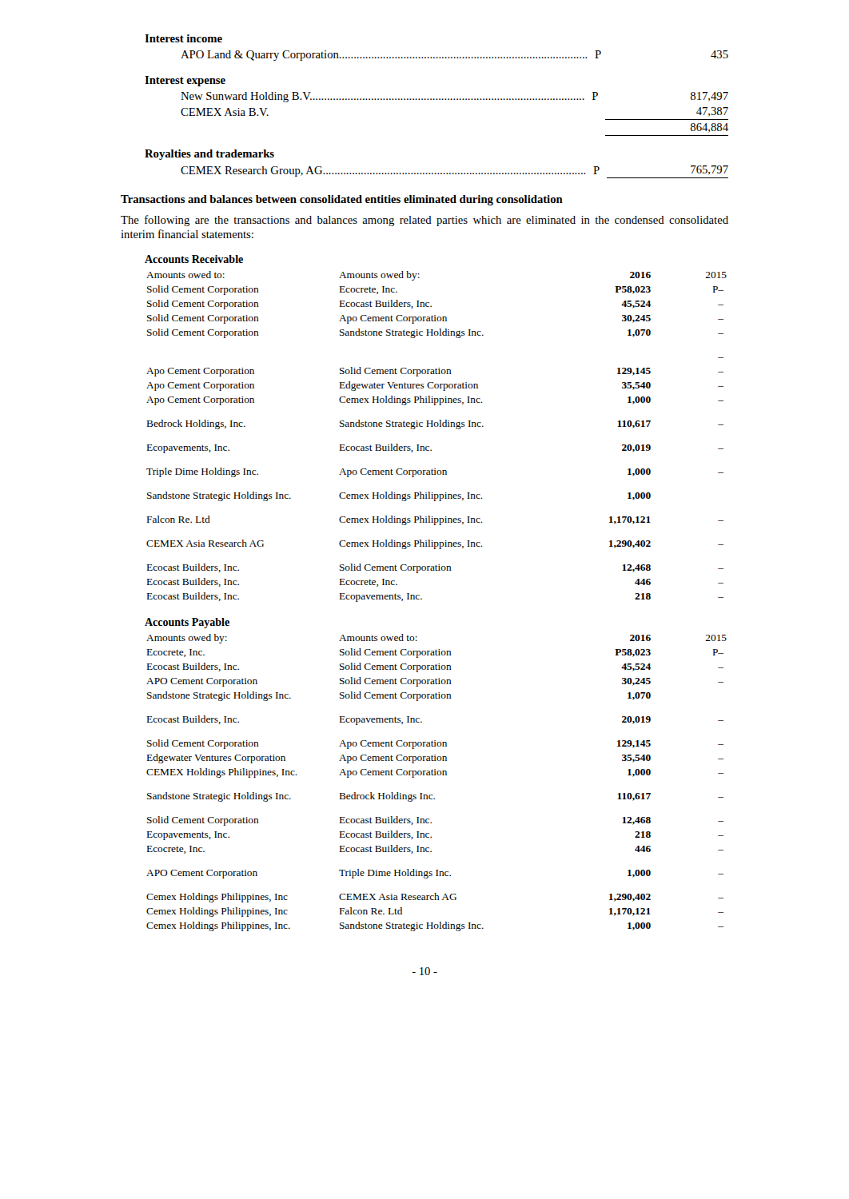Interest income
| APO Land & Quarry Corporation ..................................................................................... | P | 435 |
Interest expense
| New Sunward Holding B.V. ............................................................................................. | P | 817,497 |
| CEMEX Asia B.V. | | 47,387 |
| | | 864,884 |
Royalties and trademarks
| CEMEX Research Group, AG .......................................................................................... | P | 765,797 |
Transactions and balances between consolidated entities eliminated during consolidation
The following are the transactions and balances among related parties which are eliminated in the condensed consolidated interim financial statements:
Accounts Receivable
| Amounts owed to: | Amounts owed by: | 2016 | 2015 |
| --- | --- | --- | --- |
| Solid Cement Corporation | Ecocrete, Inc. | P58,023 | P– |
| Solid Cement Corporation | Ecocast Builders, Inc. | 45,524 | – |
| Solid Cement Corporation | Apo Cement Corporation | 30,245 | – |
| Solid Cement Corporation | Sandstone Strategic Holdings Inc. | 1,070 | – |
| | | | – |
| Apo Cement Corporation | Solid Cement Corporation | 129,145 | – |
| Apo Cement Corporation | Edgewater Ventures Corporation | 35,540 | – |
| Apo Cement Corporation | Cemex Holdings Philippines, Inc. | 1,000 | – |
| Bedrock Holdings, Inc. | Sandstone Strategic Holdings Inc. | 110,617 | – |
| Ecopavements, Inc. | Ecocast Builders, Inc. | 20,019 | – |
| Triple Dime Holdings Inc. | Apo Cement Corporation | 1,000 | – |
| Sandstone Strategic Holdings Inc. | Cemex Holdings Philippines, Inc. | 1,000 | |
| Falcon Re. Ltd | Cemex Holdings Philippines, Inc. | 1,170,121 | – |
| CEMEX Asia Research AG | Cemex Holdings Philippines, Inc. | 1,290,402 | – |
| Ecocast Builders, Inc. | Solid Cement Corporation | 12,468 | – |
| Ecocast Builders, Inc. | Ecocrete, Inc. | 446 | – |
| Ecocast Builders, Inc. | Ecopavements, Inc. | 218 | – |
Accounts Payable
| Amounts owed by: | Amounts owed to: | 2016 | 2015 |
| --- | --- | --- | --- |
| Ecocrete, Inc. | Solid Cement Corporation | P58,023 | P– |
| Ecocast Builders, Inc. | Solid Cement Corporation | 45,524 | – |
| APO Cement Corporation | Solid Cement Corporation | 30,245 | – |
| Sandstone Strategic Holdings Inc. | Solid Cement Corporation | 1,070 | |
| Ecocast Builders, Inc. | Ecopavements, Inc. | 20,019 | – |
| Solid Cement Corporation | Apo Cement Corporation | 129,145 | – |
| Edgewater Ventures Corporation | Apo Cement Corporation | 35,540 | – |
| CEMEX Holdings Philippines, Inc. | Apo Cement Corporation | 1,000 | – |
| Sandstone Strategic Holdings Inc. | Bedrock Holdings Inc. | 110,617 | – |
| Solid Cement Corporation | Ecocast Builders, Inc. | 12,468 | – |
| Ecopavements, Inc. | Ecocast Builders, Inc. | 218 | – |
| Ecocrete, Inc. | Ecocast Builders, Inc. | 446 | – |
| APO Cement Corporation | Triple Dime Holdings Inc. | 1,000 | – |
| Cemex Holdings Philippines, Inc | CEMEX Asia Research AG | 1,290,402 | – |
| Cemex Holdings Philippines, Inc | Falcon Re. Ltd | 1,170,121 | – |
| Cemex Holdings Philippines, Inc. | Sandstone Strategic Holdings Inc. | 1,000 | – |
- 10 -